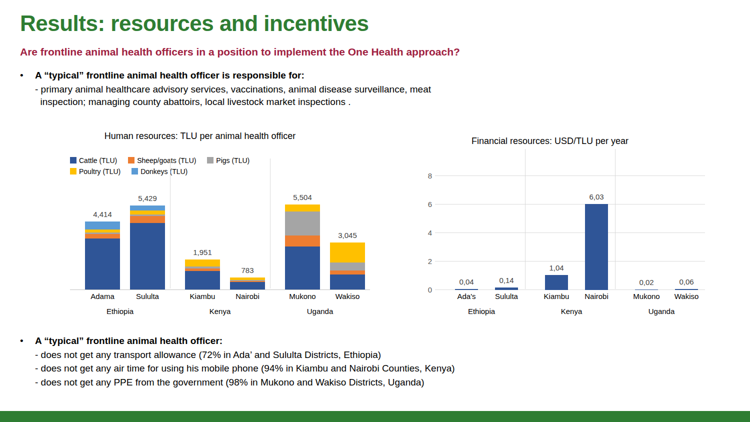Results: resources and incentives
Are frontline animal health officers in a position to implement the One Health approach?
• A “typical” frontline animal health officer is responsible for: - primary animal healthcare advisory services, vaccinations, animal disease surveillance, meat
inspection; managing county abattoirs, local livestock market inspections .
Human resources: TLU per animal health officer
Financial resources: USD/TLU per year
Cattle (TLU) Sheep/goats (TLU) Pigs (TLU)
Poultry (TLU) Donkeys (TLU)
4,414
5,429
1,951
783
5,504
3,045
Adama
Sululta
Kiambu
Nairobi
Mukono
Wakiso
Ethiopia
Kenya
Uganda
0
2
4
6
8
0,04
0,14
1,04
6,03
0,02
0,06
Ada's
Sululta
Kiambu
Nairobi
Mukono
Wakiso
Ethiopia
Kenya
Uganda
• A “typical” frontline animal health officer: - does not get any transport allowance (72% in Ada’ and Sululta Districts, Ethiopia)
- does not get any air time for using his mobile phone (94% in Kiambu and Nairobi Counties, Kenya)
- does not get any PPE from the government (98% in Mukono and Wakiso Districts, Uganda)